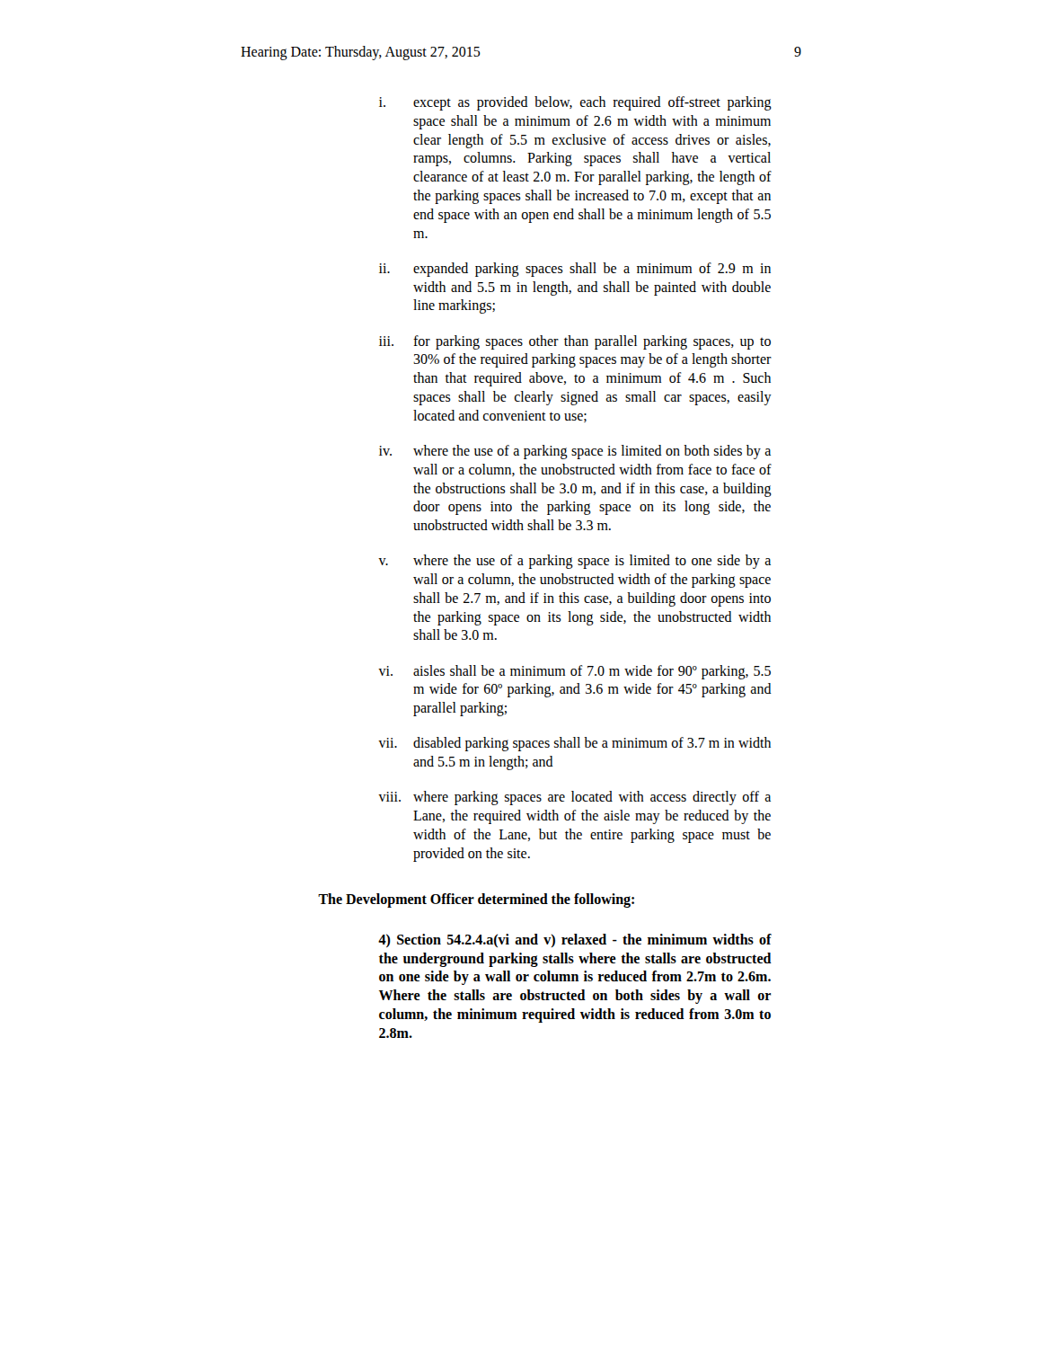Hearing Date: Thursday, August 27, 2015
9
i. except as provided below, each required off-street parking space shall be a minimum of 2.6 m width with a minimum clear length of 5.5 m exclusive of access drives or aisles, ramps, columns. Parking spaces shall have a vertical clearance of at least 2.0 m. For parallel parking, the length of the parking spaces shall be increased to 7.0 m, except that an end space with an open end shall be a minimum length of 5.5 m.
ii. expanded parking spaces shall be a minimum of 2.9 m in width and 5.5 m in length, and shall be painted with double line markings;
iii. for parking spaces other than parallel parking spaces, up to 30% of the required parking spaces may be of a length shorter than that required above, to a minimum of 4.6 m . Such spaces shall be clearly signed as small car spaces, easily located and convenient to use;
iv. where the use of a parking space is limited on both sides by a wall or a column, the unobstructed width from face to face of the obstructions shall be 3.0 m, and if in this case, a building door opens into the parking space on its long side, the unobstructed width shall be 3.3 m.
v. where the use of a parking space is limited to one side by a wall or a column, the unobstructed width of the parking space shall be 2.7 m, and if in this case, a building door opens into the parking space on its long side, the unobstructed width shall be 3.0 m.
vi. aisles shall be a minimum of 7.0 m wide for 90º parking, 5.5 m wide for 60º parking, and 3.6 m wide for 45º parking and parallel parking;
vii. disabled parking spaces shall be a minimum of 3.7 m in width and 5.5 m in length; and
viii. where parking spaces are located with access directly off a Lane, the required width of the aisle may be reduced by the width of the Lane, but the entire parking space must be provided on the site.
The Development Officer determined the following:
4) Section 54.2.4.a(vi and v) relaxed - the minimum widths of the underground parking stalls where the stalls are obstructed on one side by a wall or column is reduced from 2.7m to 2.6m. Where the stalls are obstructed on both sides by a wall or column, the minimum required width is reduced from 3.0m to 2.8m.